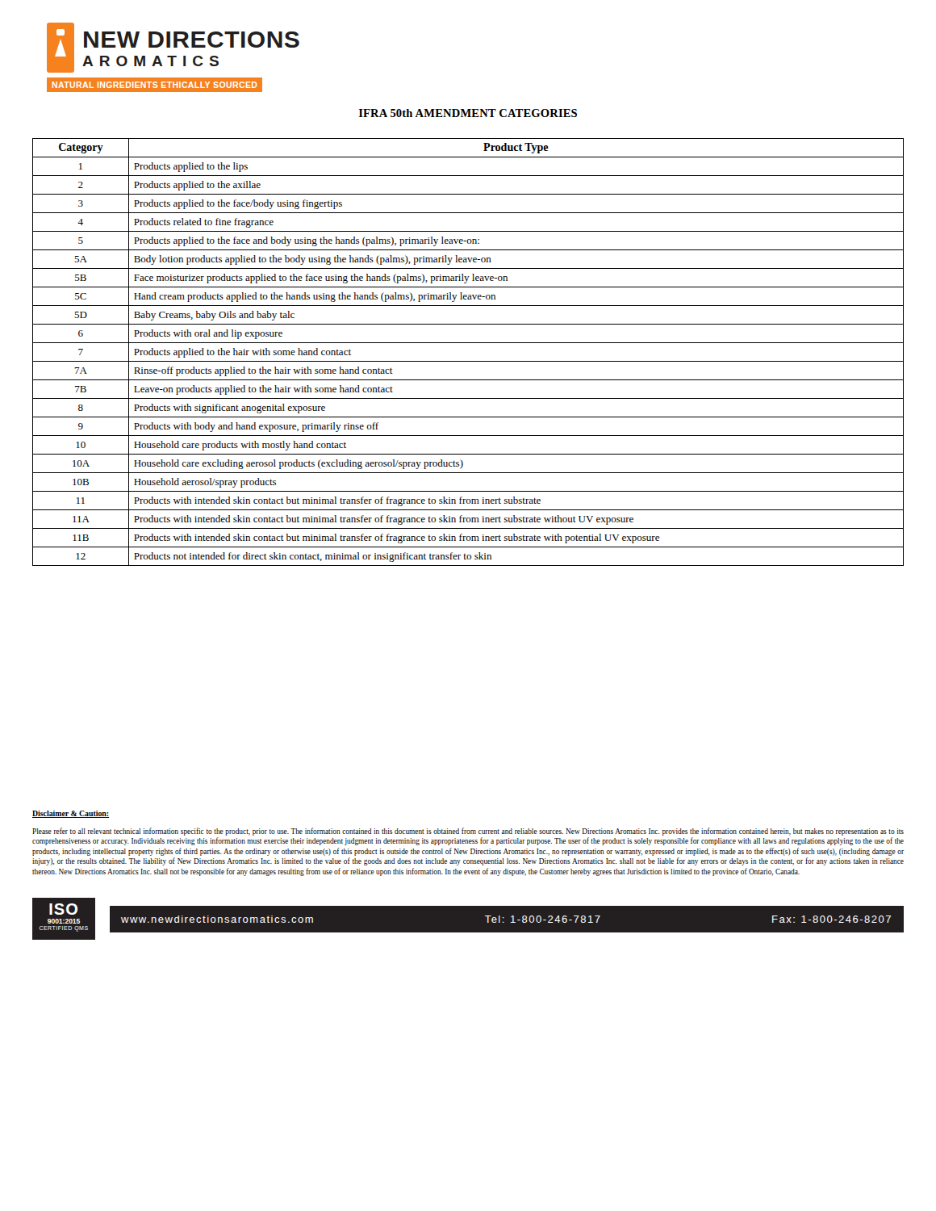NEW DIRECTIONS
AROMATICS
NATURAL INGREDIENTS ETHICALLY SOURCED
IFRA 50th AMENDMENT CATEGORIES
| Category | Product Type |
| --- | --- |
| 1 | Products applied to the lips |
| 2 | Products applied to the axillae |
| 3 | Products applied to the face/body using fingertips |
| 4 | Products related to fine fragrance |
| 5 | Products applied to the face and body using the hands (palms), primarily leave-on: |
| 5A | Body lotion products applied to the body using the hands (palms), primarily leave-on |
| 5B | Face moisturizer products applied to the face using the hands (palms), primarily leave-on |
| 5C | Hand cream products applied to the hands using the hands (palms), primarily leave-on |
| 5D | Baby Creams, baby Oils and baby talc |
| 6 | Products with oral and lip exposure |
| 7 | Products applied to the hair with some hand contact |
| 7A | Rinse-off products applied to the hair with some hand contact |
| 7B | Leave-on products applied to the hair with some hand contact |
| 8 | Products with significant anogenital exposure |
| 9 | Products with body and hand exposure, primarily rinse off |
| 10 | Household care products with mostly hand contact |
| 10A | Household care excluding aerosol products (excluding aerosol/spray products) |
| 10B | Household aerosol/spray products |
| 11 | Products with intended skin contact but minimal transfer of fragrance to skin from inert substrate |
| 11A | Products with intended skin contact but minimal transfer of fragrance to skin from inert substrate without UV exposure |
| 11B | Products with intended skin contact but minimal transfer of fragrance to skin from inert substrate with potential UV exposure |
| 12 | Products not intended for direct skin contact, minimal or insignificant transfer to skin |
Disclaimer & Caution:
Please refer to all relevant technical information specific to the product, prior to use. The information contained in this document is obtained from current and reliable sources. New Directions Aromatics Inc. provides the information contained herein, but makes no representation as to its comprehensiveness or accuracy. Individuals receiving this information must exercise their independent judgment in determining its appropriateness for a particular purpose. The user of the product is solely responsible for compliance with all laws and regulations applying to the use of the products, including intellectual property rights of third parties. As the ordinary or otherwise use(s) of this product is outside the control of New Directions Aromatics Inc., no representation or warranty, expressed or implied, is made as to the effect(s) of such use(s), (including damage or injury), or the results obtained. The liability of New Directions Aromatics Inc. is limited to the value of the goods and does not include any consequential loss. New Directions Aromatics Inc. shall not be liable for any errors or delays in the content, or for any actions taken in reliance thereon. New Directions Aromatics Inc. shall not be responsible for any damages resulting from use of or reliance upon this information. In the event of any dispute, the Customer hereby agrees that Jurisdiction is limited to the province of Ontario, Canada.
ISO
9001:2015
CERTIFIED QMS
www.newdirectionsaromatics.com Tel: 1-800-246-7817 Fax: 1-800-246-8207